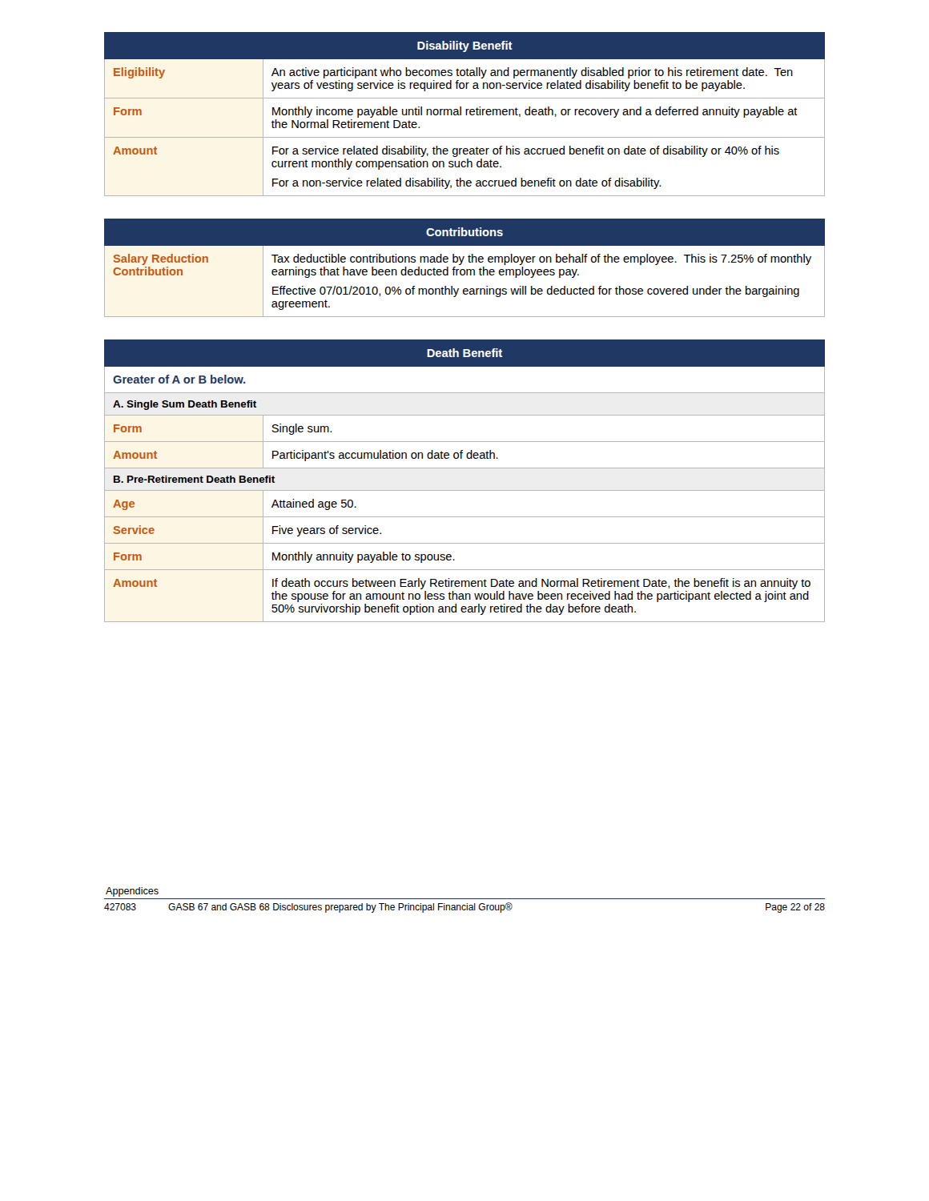| Disability Benefit |
| --- |
| Eligibility | An active participant who becomes totally and permanently disabled prior to his retirement date. Ten years of vesting service is required for a non-service related disability benefit to be payable. |
| Form | Monthly income payable until normal retirement, death, or recovery and a deferred annuity payable at the Normal Retirement Date. |
| Amount | For a service related disability, the greater of his accrued benefit on date of disability or 40% of his current monthly compensation on such date. For a non-service related disability, the accrued benefit on date of disability. |
| Contributions |
| --- |
| Salary Reduction Contribution | Tax deductible contributions made by the employer on behalf of the employee. This is 7.25% of monthly earnings that have been deducted from the employees pay. Effective 07/01/2010, 0% of monthly earnings will be deducted for those covered under the bargaining agreement. |
| Death Benefit |
| --- |
| Greater of A or B below. |
| A. Single Sum Death Benefit |
| Form | Single sum. |
| Amount | Participant's accumulation on date of death. |
| B. Pre-Retirement Death Benefit |
| Age | Attained age 50. |
| Service | Five years of service. |
| Form | Monthly annuity payable to spouse. |
| Amount | If death occurs between Early Retirement Date and Normal Retirement Date, the benefit is an annuity to the spouse for an amount no less than would have been received had the participant elected a joint and 50% survivorship benefit option and early retired the day before death. |
Appendices
427083 GASB 67 and GASB 68 Disclosures prepared by The Principal Financial Group® Page 22 of 28